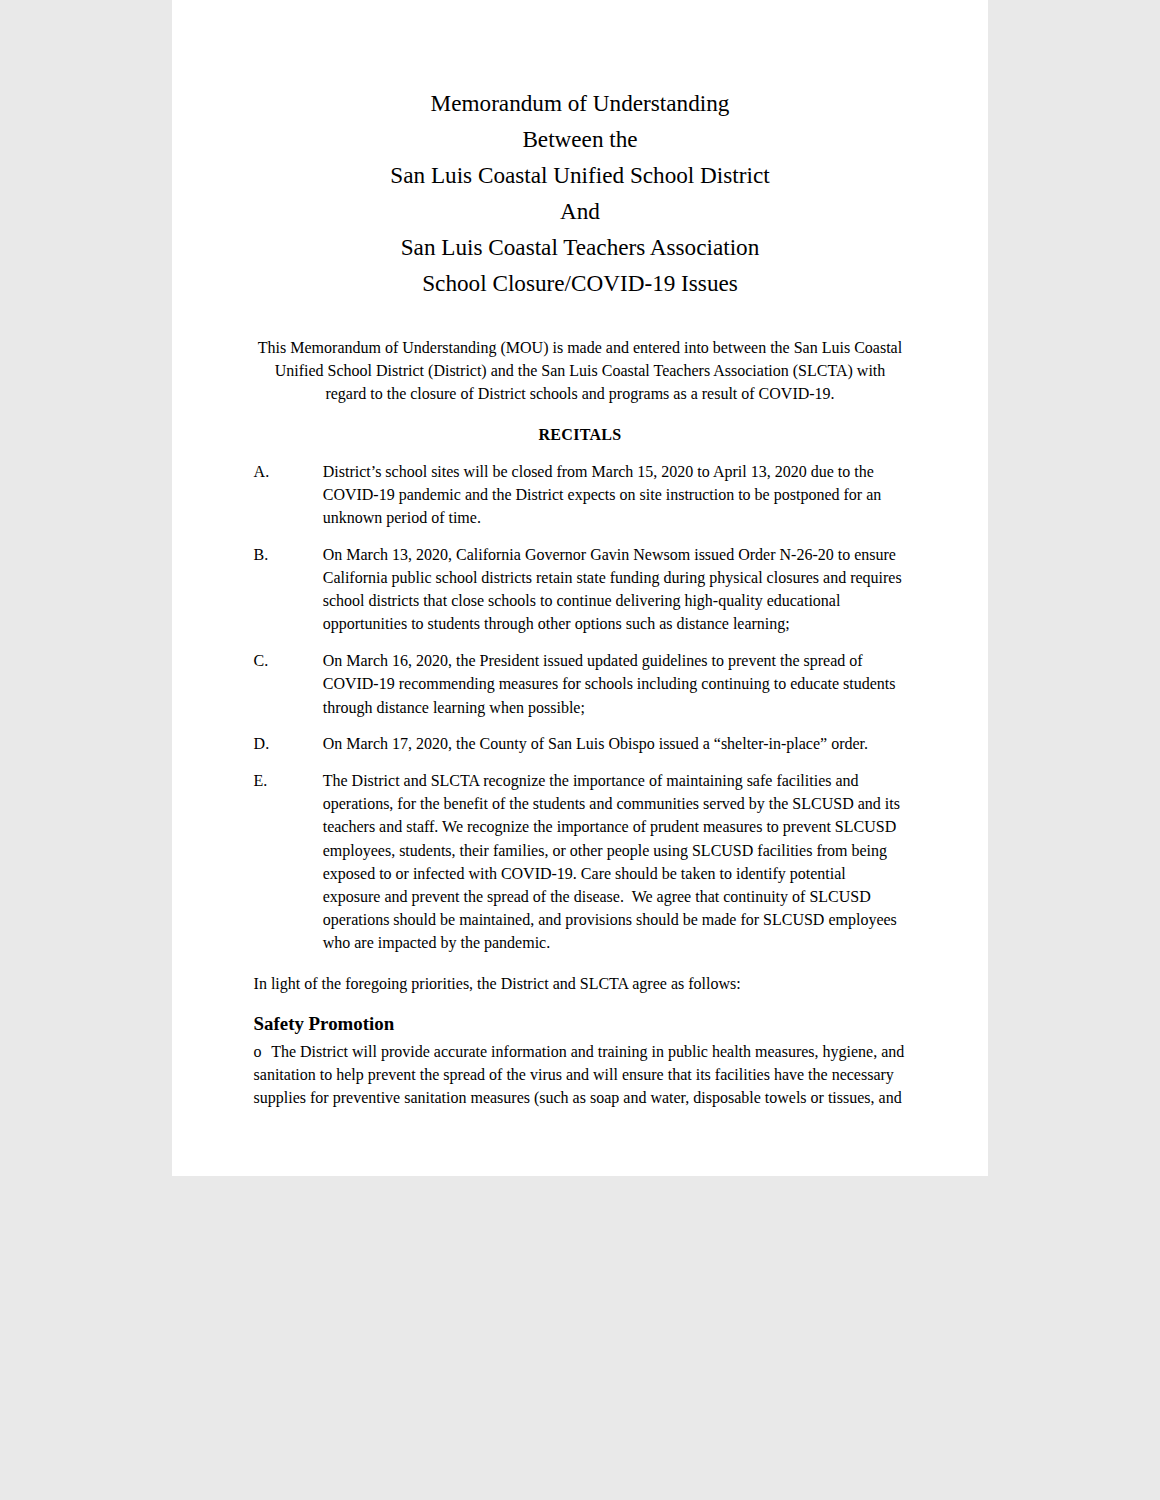Memorandum of Understanding
Between the
San Luis Coastal Unified School District
And
San Luis Coastal Teachers Association
School Closure/COVID-19 Issues
This Memorandum of Understanding (MOU) is made and entered into between the San Luis Coastal Unified School District (District) and the San Luis Coastal Teachers Association (SLCTA) with regard to the closure of District schools and programs as a result of COVID-19.
RECITALS
A. District’s school sites will be closed from March 15, 2020 to April 13, 2020 due to the COVID-19 pandemic and the District expects on site instruction to be postponed for an unknown period of time.
B. On March 13, 2020, California Governor Gavin Newsom issued Order N-26-20 to ensure California public school districts retain state funding during physical closures and requires school districts that close schools to continue delivering high-quality educational opportunities to students through other options such as distance learning;
C. On March 16, 2020, the President issued updated guidelines to prevent the spread of COVID-19 recommending measures for schools including continuing to educate students through distance learning when possible;
D. On March 17, 2020, the County of San Luis Obispo issued a “shelter-in-place” order.
E. The District and SLCTA recognize the importance of maintaining safe facilities and operations, for the benefit of the students and communities served by the SLCUSD and its teachers and staff. We recognize the importance of prudent measures to prevent SLCUSD employees, students, their families, or other people using SLCUSD facilities from being exposed to or infected with COVID-19. Care should be taken to identify potential exposure and prevent the spread of the disease. We agree that continuity of SLCUSD operations should be maintained, and provisions should be made for SLCUSD employees who are impacted by the pandemic.
In light of the foregoing priorities, the District and SLCTA agree as follows:
Safety Promotion
o The District will provide accurate information and training in public health measures, hygiene, and sanitation to help prevent the spread of the virus and will ensure that its facilities have the necessary supplies for preventive sanitation measures (such as soap and water, disposable towels or tissues, and